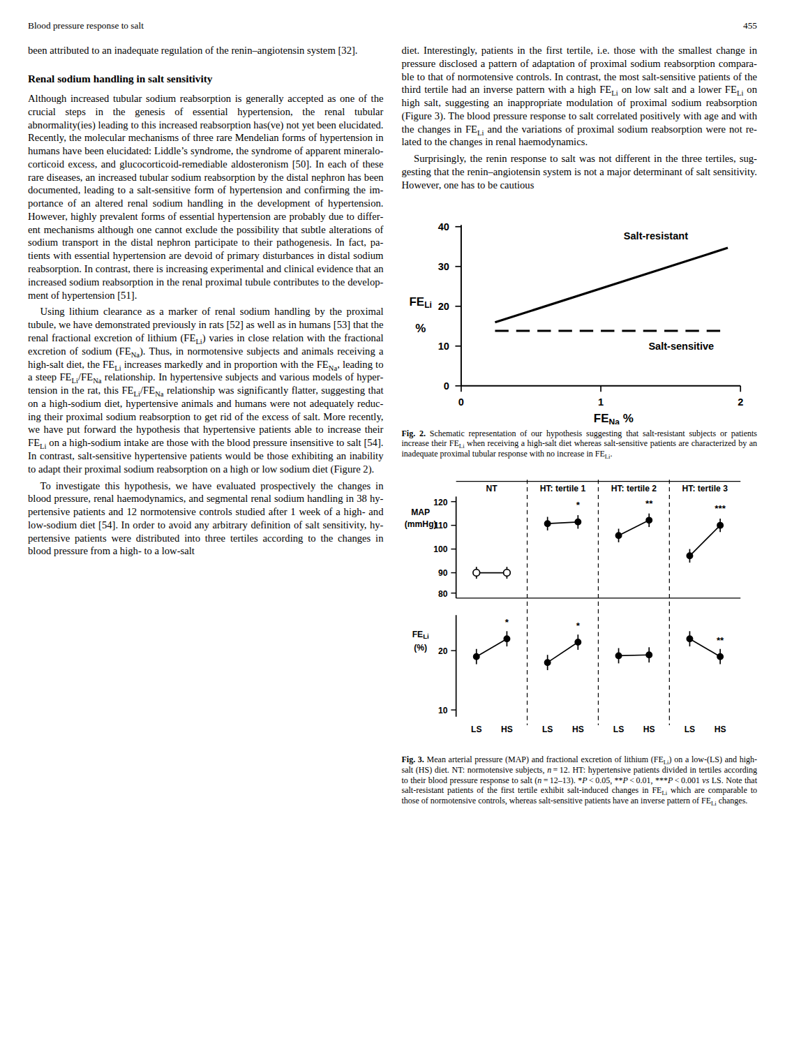Blood pressure response to salt
455
been attributed to an inadequate regulation of the renin–angiotensin system [32].
Renal sodium handling in salt sensitivity
Although increased tubular sodium reabsorption is generally accepted as one of the crucial steps in the genesis of essential hypertension, the renal tubular abnormality(ies) leading to this increased reabsorption has(ve) not yet been elucidated. Recently, the molecular mechanisms of three rare Mendelian forms of hypertension in humans have been elucidated: Liddle’s syndrome, the syndrome of apparent mineralocorticoid excess, and glucocorticoid-remediable aldosteronism [50]. In each of these rare diseases, an increased tubular sodium reabsorption by the distal nephron has been documented, leading to a salt-sensitive form of hypertension and confirming the importance of an altered renal sodium handling in the development of hypertension. However, highly prevalent forms of essential hypertension are probably due to different mechanisms although one cannot exclude the possibility that subtle alterations of sodium transport in the distal nephron participate to their pathogenesis. In fact, patients with essential hypertension are devoid of primary disturbances in distal sodium reabsorption. In contrast, there is increasing experimental and clinical evidence that an increased sodium reabsorption in the renal proximal tubule contributes to the development of hypertension [51].
Using lithium clearance as a marker of renal sodium handling by the proximal tubule, we have demonstrated previously in rats [52] as well as in humans [53] that the renal fractional excretion of lithium (FELi) varies in close relation with the fractional excretion of sodium (FENa). Thus, in normotensive subjects and animals receiving a high-salt diet, the FELi increases markedly and in proportion with the FENa, leading to a steep FELi/FENa relationship. In hypertensive subjects and various models of hypertension in the rat, this FELi/FENa relationship was significantly flatter, suggesting that on a high-sodium diet, hypertensive animals and humans were not adequately reducing their proximal sodium reabsorption to get rid of the excess of salt. More recently, we have put forward the hypothesis that hypertensive patients able to increase their FELi on a high-sodium intake are those with the blood pressure insensitive to salt [54]. In contrast, salt-sensitive hypertensive patients would be those exhibiting an inability to adapt their proximal sodium reabsorption on a high or low sodium diet (Figure 2).
To investigate this hypothesis, we have evaluated prospectively the changes in blood pressure, renal haemodynamics, and segmental renal sodium handling in 38 hypertensive patients and 12 normotensive controls studied after 1 week of a high- and low-sodium diet [54]. In order to avoid any arbitrary definition of salt sensitivity, hypertensive patients were distributed into three tertiles according to the changes in blood pressure from a high- to a low-salt
diet. Interestingly, patients in the first tertile, i.e. those with the smallest change in pressure disclosed a pattern of adaptation of proximal sodium reabsorption comparable to that of normotensive controls. In contrast, the most salt-sensitive patients of the third tertile had an inverse pattern with a high FELi on low salt and a lower FELi on high salt, suggesting an inappropriate modulation of proximal sodium reabsorption (Figure 3). The blood pressure response to salt correlated positively with age and with the changes in FELi and the variations of proximal sodium reabsorption were not related to the changes in renal haemodynamics.
Surprisingly, the renin response to salt was not different in the three tertiles, suggesting that the renin–angiotensin system is not a major determinant of salt sensitivity. However, one has to be cautious
0 10 20 30 40 0 1 2 Salt-resistant Salt-sensitive FELi % FENa %
Fig. 2. Schematic representation of our hypothesis suggesting that salt-resistant subjects or patients increase their FELi when receiving a high-salt diet whereas salt-sensitive patients are characterized by an inadequate proximal tubular response with no increase in FELi.
NT HT: tertile 1 HT: tertile 2 HT: tertile 3 120 110 100 90 80 MAP (mmHg) * ** *** 20 10 FELi (%) * * ** LS HS LS HS LS HS LS HS
Fig. 3. Mean arterial pressure (MAP) and fractional excretion of lithium (FELi) on a low-(LS) and high-salt (HS) diet. NT: normotensive subjects, n = 12. HT: hypertensive patients divided in tertiles according to their blood pressure response to salt (n = 12–13). *P < 0.05, **P < 0.01, ***P < 0.001 vs LS. Note that salt-resistant patients of the first tertile exhibit salt-induced changes in FELi which are comparable to those of normotensive controls, whereas salt-sensitive patients have an inverse pattern of FELi changes.